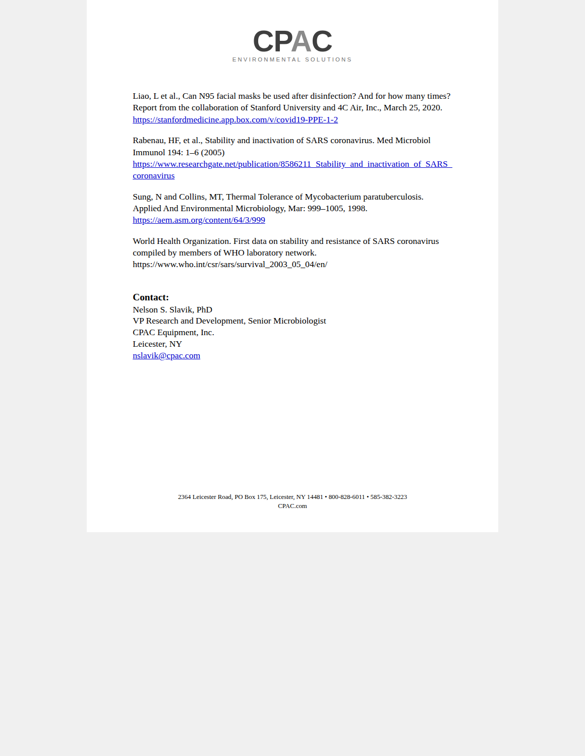CPAC
Environmental Solutions
Liao, L et al., Can N95 facial masks be used after disinfection? And for how many times? Report from the collaboration of Stanford University and 4C Air, Inc., March 25, 2020.
https://stanfordmedicine.app.box.com/v/covid19-PPE-1-2
Rabenau, HF, et al., Stability and inactivation of SARS coronavirus. Med Microbiol Immunol 194: 1–6 (2005)
https://www.researchgate.net/publication/8586211_Stability_and_inactivation_of_SARS_coronavirus
Sung, N and Collins, MT, Thermal Tolerance of Mycobacterium paratuberculosis. Applied And Environmental Microbiology, Mar: 999–1005, 1998.
https://aem.asm.org/content/64/3/999
World Health Organization. First data on stability and resistance of SARS coronavirus compiled by members of WHO laboratory network.
https://www.who.int/csr/sars/survival_2003_05_04/en/
Contact:
Nelson S. Slavik, PhD
VP Research and Development, Senior Microbiologist
CPAC Equipment, Inc.
Leicester, NY
nslavik@cpac.com
2364 Leicester Road, PO Box 175, Leicester, NY 14481 • 800-828-6011 • 585-382-3223
CPAC.com